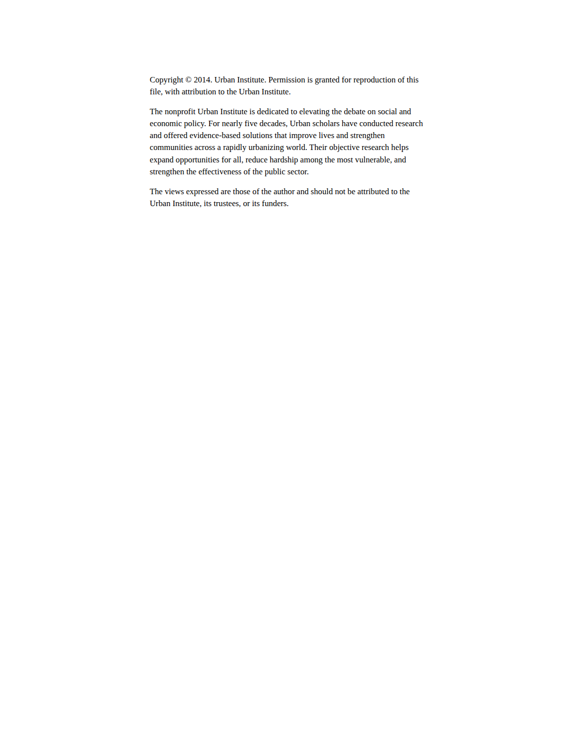Copyright © 2014. Urban Institute. Permission is granted for reproduction of this file, with attribution to the Urban Institute.
The nonprofit Urban Institute is dedicated to elevating the debate on social and economic policy. For nearly five decades, Urban scholars have conducted research and offered evidence-based solutions that improve lives and strengthen communities across a rapidly urbanizing world. Their objective research helps expand opportunities for all, reduce hardship among the most vulnerable, and strengthen the effectiveness of the public sector.
The views expressed are those of the author and should not be attributed to the Urban Institute, its trustees, or its funders.